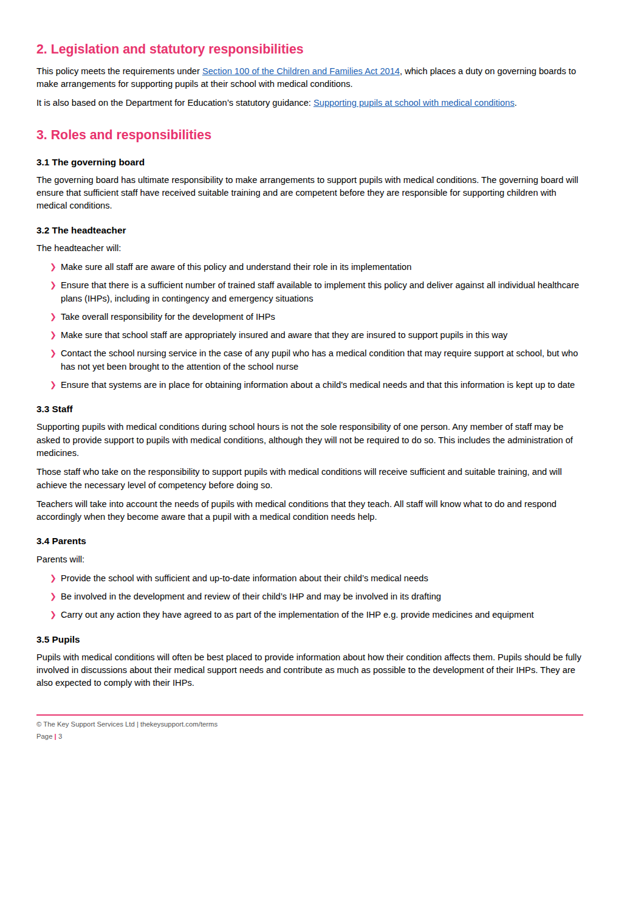2. Legislation and statutory responsibilities
This policy meets the requirements under Section 100 of the Children and Families Act 2014, which places a duty on governing boards to make arrangements for supporting pupils at their school with medical conditions.
It is also based on the Department for Education’s statutory guidance: Supporting pupils at school with medical conditions.
3. Roles and responsibilities
3.1 The governing board
The governing board has ultimate responsibility to make arrangements to support pupils with medical conditions. The governing board will ensure that sufficient staff have received suitable training and are competent before they are responsible for supporting children with medical conditions.
3.2 The headteacher
The headteacher will:
Make sure all staff are aware of this policy and understand their role in its implementation
Ensure that there is a sufficient number of trained staff available to implement this policy and deliver against all individual healthcare plans (IHPs), including in contingency and emergency situations
Take overall responsibility for the development of IHPs
Make sure that school staff are appropriately insured and aware that they are insured to support pupils in this way
Contact the school nursing service in the case of any pupil who has a medical condition that may require support at school, but who has not yet been brought to the attention of the school nurse
Ensure that systems are in place for obtaining information about a child’s medical needs and that this information is kept up to date
3.3 Staff
Supporting pupils with medical conditions during school hours is not the sole responsibility of one person. Any member of staff may be asked to provide support to pupils with medical conditions, although they will not be required to do so. This includes the administration of medicines.
Those staff who take on the responsibility to support pupils with medical conditions will receive sufficient and suitable training, and will achieve the necessary level of competency before doing so.
Teachers will take into account the needs of pupils with medical conditions that they teach. All staff will know what to do and respond accordingly when they become aware that a pupil with a medical condition needs help.
3.4 Parents
Parents will:
Provide the school with sufficient and up-to-date information about their child’s medical needs
Be involved in the development and review of their child’s IHP and may be involved in its drafting
Carry out any action they have agreed to as part of the implementation of the IHP e.g. provide medicines and equipment
3.5 Pupils
Pupils with medical conditions will often be best placed to provide information about how their condition affects them. Pupils should be fully involved in discussions about their medical support needs and contribute as much as possible to the development of their IHPs. They are also expected to comply with their IHPs.
© The Key Support Services Ltd | thekeysupport.com/terms
Page | 3